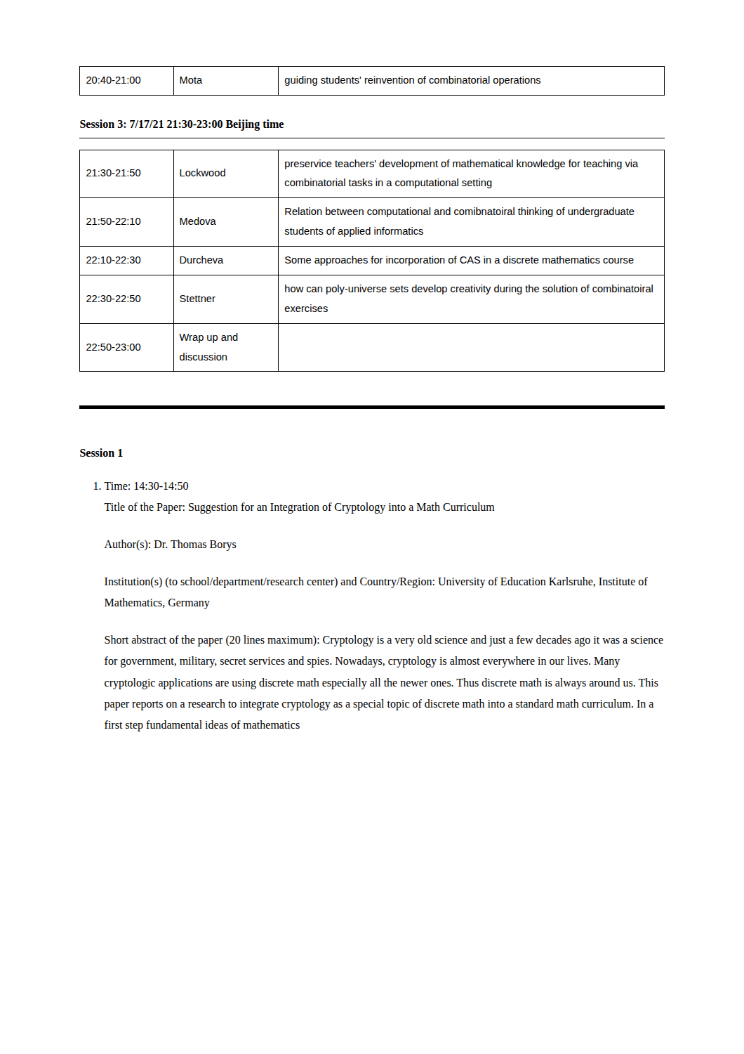| 20:40-21:00 | Mota | guiding students' reinvention of combinatorial operations |
Session 3: 7/17/21 21:30-23:00 Beijing time
| 21:30-21:50 | Lockwood | preservice teachers' development of mathematical knowledge for teaching via combinatorial tasks in a computational setting |
| 21:50-22:10 | Medova | Relation between computational and comibnatoiral thinking of undergraduate students of applied informatics |
| 22:10-22:30 | Durcheva | Some approaches for incorporation of CAS in a discrete mathematics course |
| 22:30-22:50 | Stettner | how can poly-universe sets develop creativity during the solution of combinatoiral exercises |
| 22:50-23:00 | Wrap up and discussion | |
Session 1
Time: 14:30-14:50
Title of the Paper: Suggestion for an Integration of Cryptology into a Math Curriculum
Author(s): Dr. Thomas Borys
Institution(s) (to school/department/research center) and Country/Region: University of Education Karlsruhe, Institute of Mathematics, Germany
Short abstract of the paper (20 lines maximum): Cryptology is a very old science and just a few decades ago it was a science for government, military, secret services and spies. Nowadays, cryptology is almost everywhere in our lives. Many cryptologic applications are using discrete math especially all the newer ones. Thus discrete math is always around us. This paper reports on a research to integrate cryptology as a special topic of discrete math into a standard math curriculum. In a first step fundamental ideas of mathematics